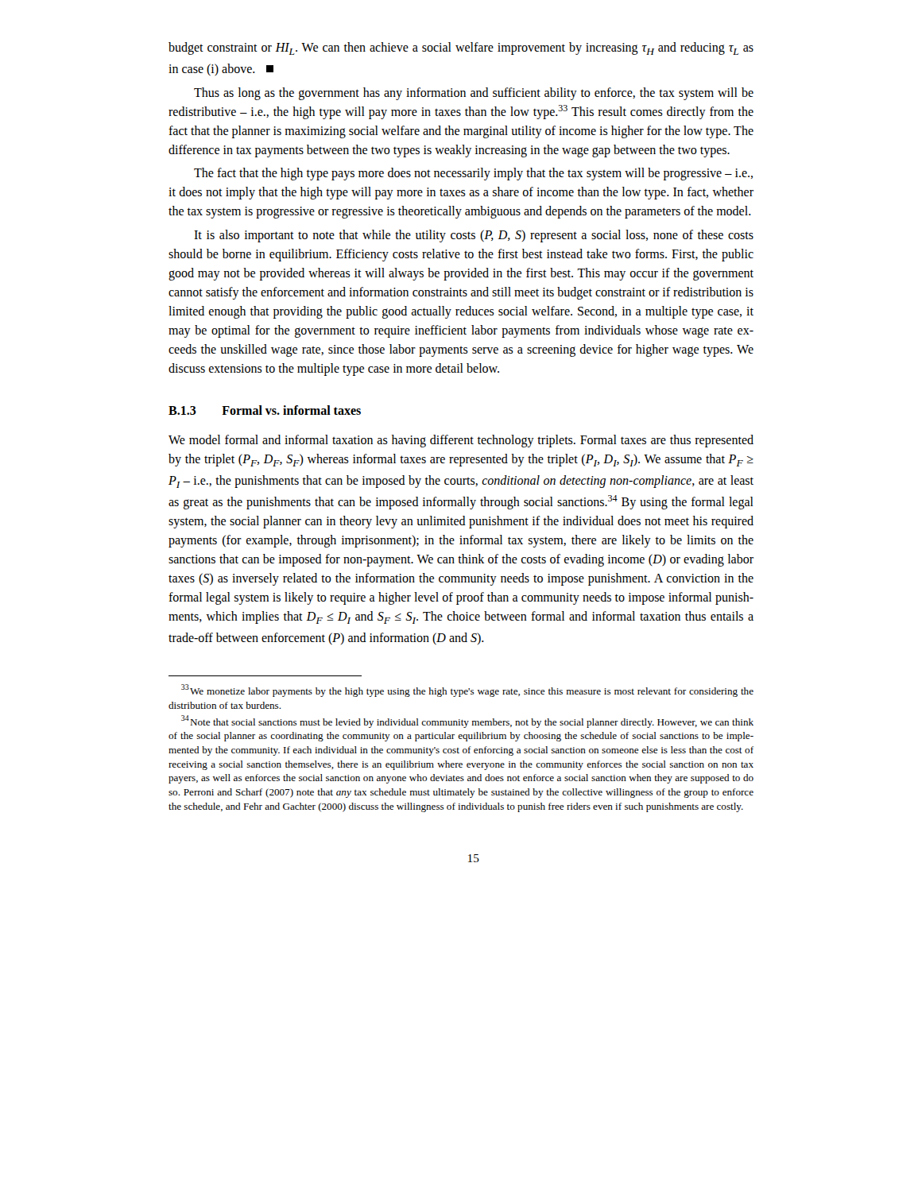budget constraint or HIL. We can then achieve a social welfare improvement by increasing τH and reducing τL as in case (i) above.
Thus as long as the government has any information and sufficient ability to enforce, the tax system will be redistributive – i.e., the high type will pay more in taxes than the low type.33 This result comes directly from the fact that the planner is maximizing social welfare and the marginal utility of income is higher for the low type. The difference in tax payments between the two types is weakly increasing in the wage gap between the two types.
The fact that the high type pays more does not necessarily imply that the tax system will be progressive – i.e., it does not imply that the high type will pay more in taxes as a share of income than the low type. In fact, whether the tax system is progressive or regressive is theoretically ambiguous and depends on the parameters of the model.
It is also important to note that while the utility costs (P, D, S) represent a social loss, none of these costs should be borne in equilibrium. Efficiency costs relative to the first best instead take two forms. First, the public good may not be provided whereas it will always be provided in the first best. This may occur if the government cannot satisfy the enforcement and information constraints and still meet its budget constraint or if redistribution is limited enough that providing the public good actually reduces social welfare. Second, in a multiple type case, it may be optimal for the government to require inefficient labor payments from individuals whose wage rate exceeds the unskilled wage rate, since those labor payments serve as a screening device for higher wage types. We discuss extensions to the multiple type case in more detail below.
B.1.3 Formal vs. informal taxes
We model formal and informal taxation as having different technology triplets. Formal taxes are thus represented by the triplet (PF, DF, SF) whereas informal taxes are represented by the triplet (PI, DI, SI). We assume that PF ≥ PI – i.e., the punishments that can be imposed by the courts, conditional on detecting non-compliance, are at least as great as the punishments that can be imposed informally through social sanctions.34 By using the formal legal system, the social planner can in theory levy an unlimited punishment if the individual does not meet his required payments (for example, through imprisonment); in the informal tax system, there are likely to be limits on the sanctions that can be imposed for non-payment. We can think of the costs of evading income (D) or evading labor taxes (S) as inversely related to the information the community needs to impose punishment. A conviction in the formal legal system is likely to require a higher level of proof than a community needs to impose informal punishments, which implies that DF ≤ DI and SF ≤ SI. The choice between formal and informal taxation thus entails a trade-off between enforcement (P) and information (D and S).
33We monetize labor payments by the high type using the high type's wage rate, since this measure is most relevant for considering the distribution of tax burdens.
34Note that social sanctions must be levied by individual community members, not by the social planner directly. However, we can think of the social planner as coordinating the community on a particular equilibrium by choosing the schedule of social sanctions to be implemented by the community. If each individual in the community's cost of enforcing a social sanction on someone else is less than the cost of receiving a social sanction themselves, there is an equilibrium where everyone in the community enforces the social sanction on non tax payers, as well as enforces the social sanction on anyone who deviates and does not enforce a social sanction when they are supposed to do so. Perroni and Scharf (2007) note that any tax schedule must ultimately be sustained by the collective willingness of the group to enforce the schedule, and Fehr and Gachter (2000) discuss the willingness of individuals to punish free riders even if such punishments are costly.
15